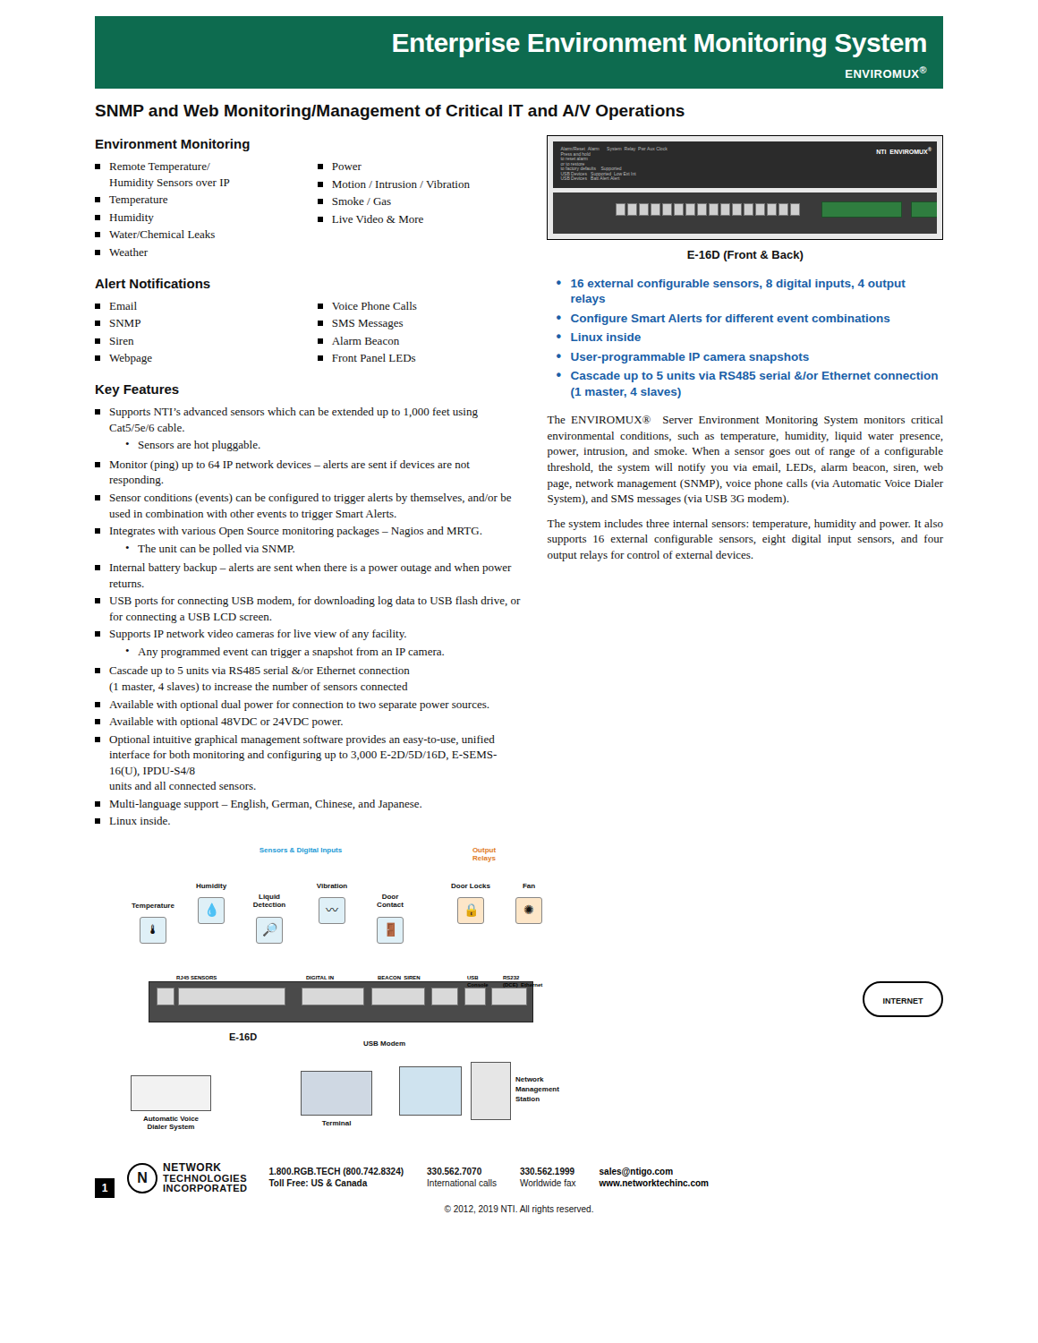Enterprise Environment Monitoring System
ENVIROMUX®
SNMP and Web Monitoring/Management of Critical IT and A/V Operations
Environment Monitoring
Remote Temperature/
Humidity Sensors over IP
Temperature
Humidity
Water/Chemical Leaks
Weather
Power
Motion / Intrusion / Vibration
Smoke / Gas
Live Video & More
Alert Notifications
Email
SNMP
Siren
Webpage
Voice Phone Calls
SMS Messages
Alarm Beacon
Front Panel LEDs
Key Features
Supports NTI’s advanced sensors which can be extended up to 1,000 feet using Cat5/5e/6 cable.
Sensors are hot pluggable.
Monitor (ping) up to 64 IP network devices – alerts are sent if devices are not responding.
Sensor conditions (events) can be configured to trigger alerts by themselves, and/or be used in combination with other events to trigger Smart Alerts.
Integrates with various Open Source monitoring packages – Nagios and MRTG.
The unit can be polled via SNMP.
Internal battery backup – alerts are sent when there is a power outage and when power returns.
USB ports for connecting USB modem, for downloading log data to USB flash drive, or for connecting a USB LCD screen.
Supports IP network video cameras for live view of any facility.
Any programmed event can trigger a snapshot from an IP camera.
Cascade up to 5 units via RS485 serial &/or Ethernet connection
(1 master, 4 slaves) to increase the number of sensors connected
Available with optional dual power for connection to two separate power sources.
Available with optional 48VDC or 24VDC power.
Optional intuitive graphical management software provides an easy-to-use, unified interface for both monitoring and configuring up to 3,000 E-2D/5D/16D, E-SEMS-16(U), IPDU-S4/8
units and all connected sensors.
Multi-language support – English, German, Chinese, and Japanese.
Linux inside.
Alarm/Reset Alarm System Relay Pwr Aux Clock
Press and hold
to reset alarm
or to restore
to factory defaults Supported
USB Devices Supported Low Ext Int
USB Devices Batt Alert Alert
NTI ENVIROMUX®
E-16D (Front & Back)
16 external configurable sensors, 8 digital inputs, 4 output relays
Configure Smart Alerts for different event combinations
Linux inside
User-programmable IP camera snapshots
Cascade up to 5 units via RS485 serial &/or Ethernet connection (1 master, 4 slaves)
The ENVIROMUX® Server Environment Monitoring System monitors critical environmental conditions, such as temperature, humidity, liquid water presence, power, intrusion, and smoke. When a sensor goes out of range of a configurable threshold, the system will notify you via email, LEDs, alarm beacon, siren, web page, network management (SNMP), voice phone calls (via Automatic Voice Dialer System), and SMS messages (via USB 3G modem).
The system includes three internal sensors: temperature, humidity and power. It also supports 16 external configurable sensors, eight digital input sensors, and four output relays for control of external devices.
Sensors & Digital Inputs
Output
Relays
Temperature
🌡
Humidity
💧
Liquid
Detection
🔎
Vibration
〰
Door
Contact
🚪
Door Locks
🔒
Fan
✺
RJ45 SENSORS
DIGITAL IN
BEACON SIREN
OUTPUT RELAYS
USB
Console
RS232
(DCE) Ethernet
E-16D
USB Modem
INTERNET
Automatic Voice
Dialer System
Terminal
Network
Management
Station
1
N
NETWORK
TECHNOLOGIES
INCORPORATED
1.800.RGB.TECH (800.742.8324)
Toll Free: US & Canada
330.562.7070
International calls
330.562.1999
Worldwide fax
sales@ntigo.com
www.networktechinc.com
© 2012, 2019 NTI. All rights reserved.